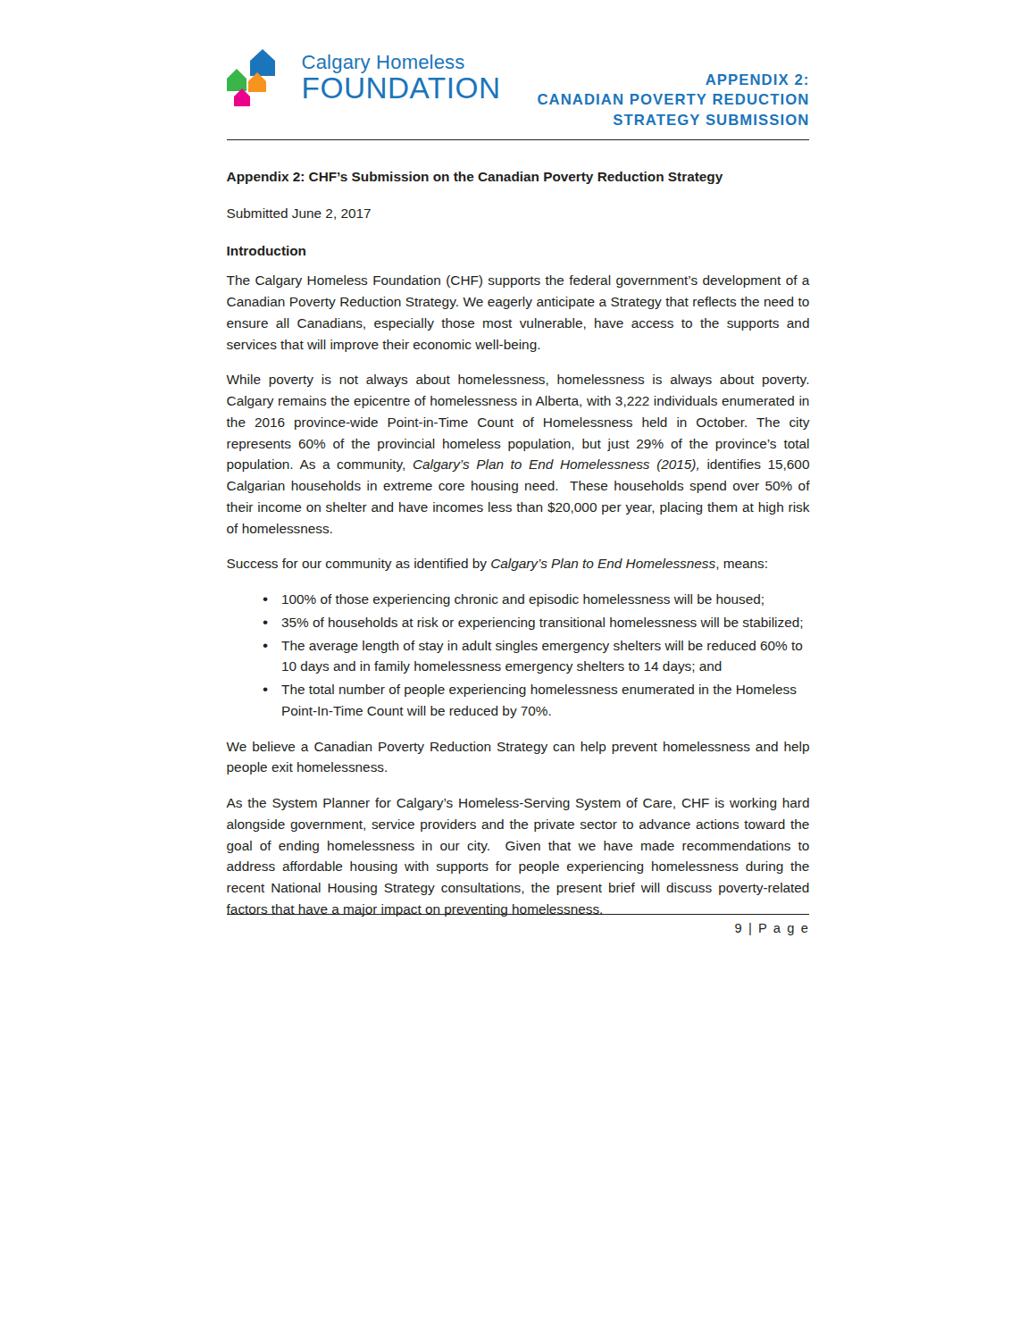Calgary Homeless FOUNDATION
Appendix 2:
Canadian Poverty Reduction
Strategy Submission
Appendix 2: CHF’s Submission on the Canadian Poverty Reduction Strategy
Submitted June 2, 2017
Introduction
The Calgary Homeless Foundation (CHF) supports the federal government’s development of a Canadian Poverty Reduction Strategy. We eagerly anticipate a Strategy that reflects the need to ensure all Canadians, especially those most vulnerable, have access to the supports and services that will improve their economic well-being.
While poverty is not always about homelessness, homelessness is always about poverty. Calgary remains the epicentre of homelessness in Alberta, with 3,222 individuals enumerated in the 2016 province-wide Point-in-Time Count of Homelessness held in October. The city represents 60% of the provincial homeless population, but just 29% of the province’s total population. As a community, Calgary’s Plan to End Homelessness (2015), identifies 15,600 Calgarian households in extreme core housing need. These households spend over 50% of their income on shelter and have incomes less than $20,000 per year, placing them at high risk of homelessness.
Success for our community as identified by Calgary’s Plan to End Homelessness, means:
100% of those experiencing chronic and episodic homelessness will be housed;
35% of households at risk or experiencing transitional homelessness will be stabilized;
The average length of stay in adult singles emergency shelters will be reduced 60% to 10 days and in family homelessness emergency shelters to 14 days; and
The total number of people experiencing homelessness enumerated in the Homeless Point-In-Time Count will be reduced by 70%.
We believe a Canadian Poverty Reduction Strategy can help prevent homelessness and help people exit homelessness.
As the System Planner for Calgary’s Homeless-Serving System of Care, CHF is working hard alongside government, service providers and the private sector to advance actions toward the goal of ending homelessness in our city. Given that we have made recommendations to address affordable housing with supports for people experiencing homelessness during the recent National Housing Strategy consultations, the present brief will discuss poverty-related factors that have a major impact on preventing homelessness.
9 | P a g e